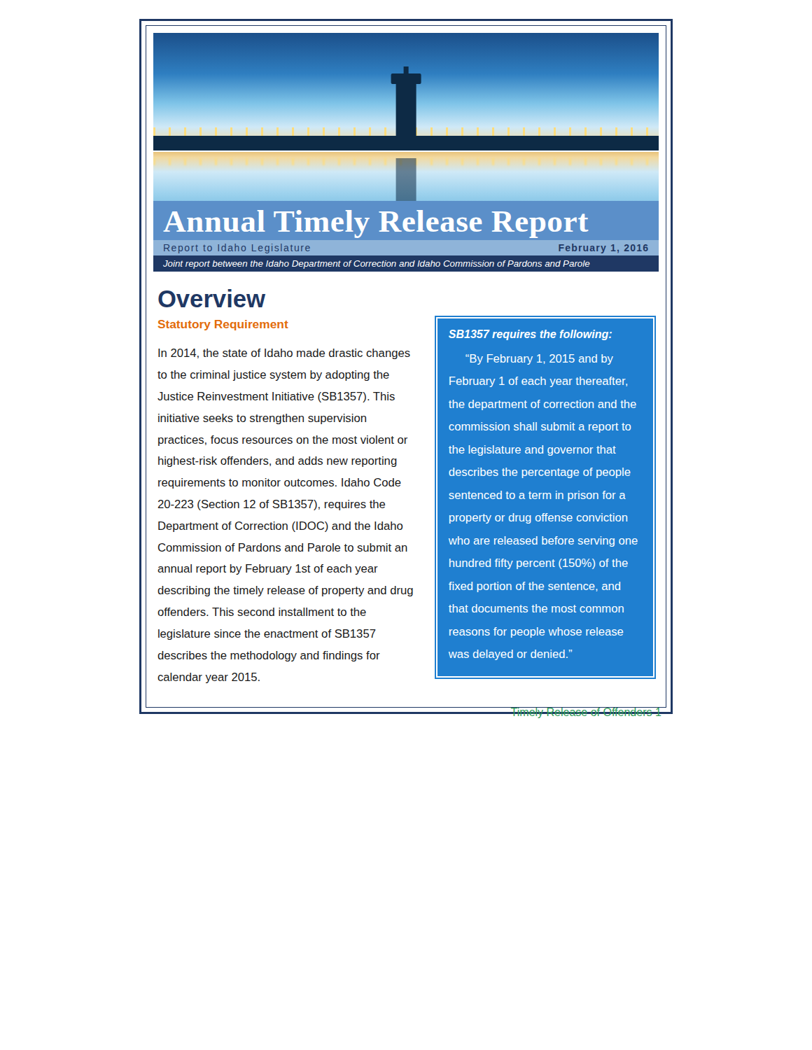Annual Timely Release Report
Report to Idaho Legislature February 1, 2016
Joint report between the Idaho Department of Correction and Idaho Commission of Pardons and Parole
Overview
Statutory Requirement
In 2014, the state of Idaho made drastic changes to the criminal justice system by adopting the Justice Reinvestment Initiative (SB1357). This initiative seeks to strengthen supervision practices, focus resources on the most violent or highest-risk offenders, and adds new reporting requirements to monitor outcomes. Idaho Code 20-223 (Section 12 of SB1357), requires the Department of Correction (IDOC) and the Idaho Commission of Pardons and Parole to submit an annual report by February 1st of each year describing the timely release of property and drug offenders. This second installment to the legislature since the enactment of SB1357 describes the methodology and findings for calendar year 2015.
SB1357 requires the following:
“By February 1, 2015 and by February 1 of each year thereafter, the department of correction and the commission shall submit a report to the legislature and governor that describes the percentage of people sentenced to a term in prison for a property or drug offense conviction who are released before serving one hundred fifty percent (150%) of the fixed portion of the sentence, and that documents the most common reasons for people whose release was delayed or denied.”
Timely Release of Offenders 1